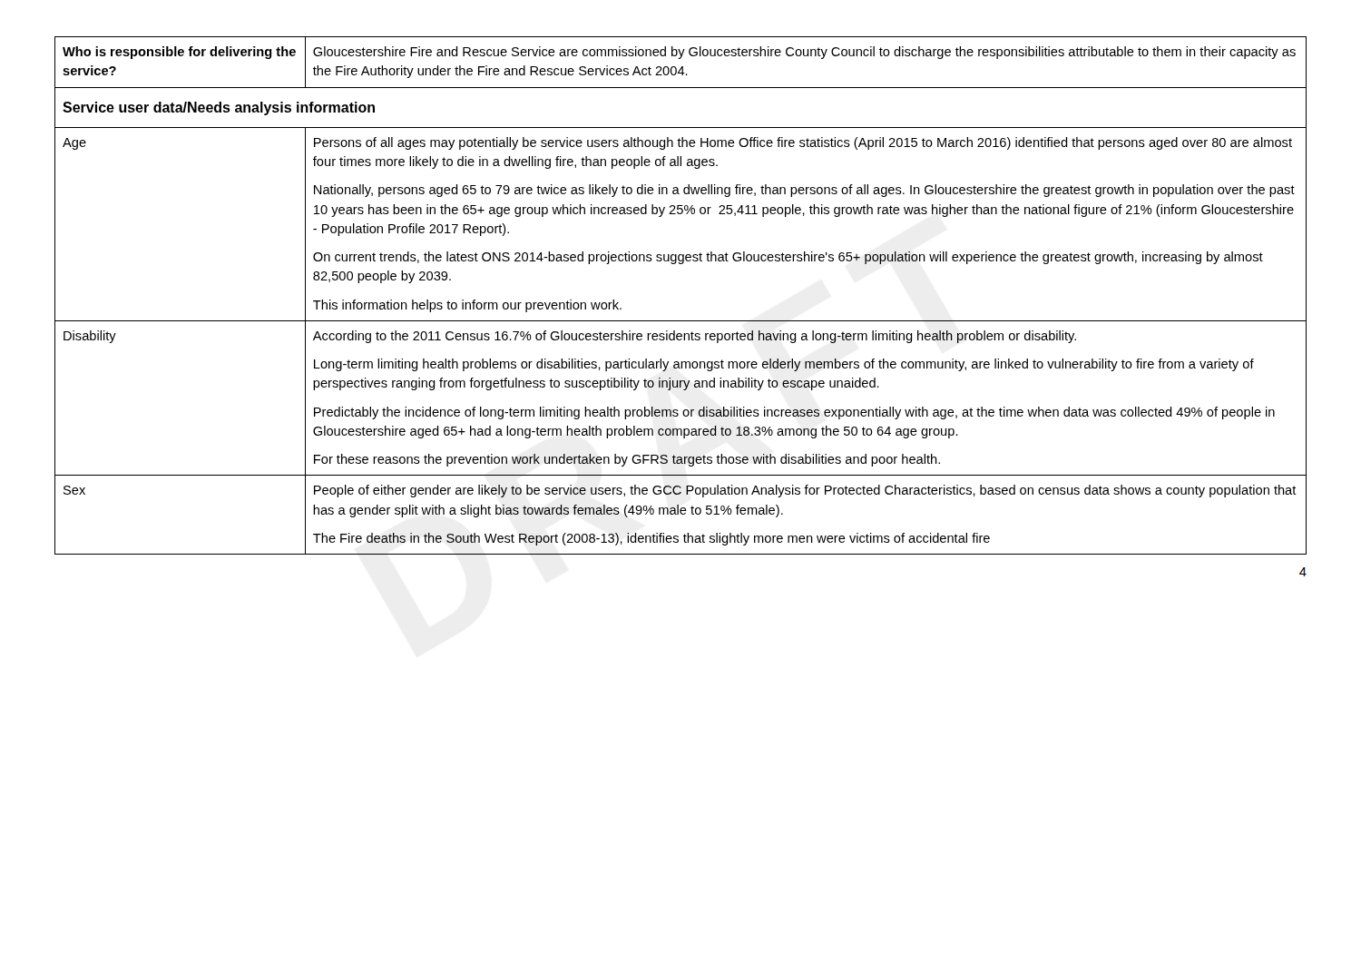DRAFT
| Who is responsible for delivering the service? | Gloucestershire Fire and Rescue Service are commissioned by Gloucestershire County Council to discharge the responsibilities attributable to them in their capacity as the Fire Authority under the Fire and Rescue Services Act 2004. |
| Service user data/Needs analysis information |
| Age | Persons of all ages may potentially be service users although the Home Office fire statistics (April 2015 to March 2016) identified that persons aged over 80 are almost four times more likely to die in a dwelling fire, than people of all ages. Nationally, persons aged 65 to 79 are twice as likely to die in a dwelling fire, than persons of all ages. In Gloucestershire the greatest growth in population over the past 10 years has been in the 65+ age group which increased by 25% or 25,411 people, this growth rate was higher than the national figure of 21% (inform Gloucestershire - Population Profile 2017 Report). On current trends, the latest ONS 2014-based projections suggest that Gloucestershire's 65+ population will experience the greatest growth, increasing by almost 82,500 people by 2039. This information helps to inform our prevention work. |
| Disability | According to the 2011 Census 16.7% of Gloucestershire residents reported having a long-term limiting health problem or disability. Long-term limiting health problems or disabilities, particularly amongst more elderly members of the community, are linked to vulnerability to fire from a variety of perspectives ranging from forgetfulness to susceptibility to injury and inability to escape unaided. Predictably the incidence of long-term limiting health problems or disabilities increases exponentially with age, at the time when data was collected 49% of people in Gloucestershire aged 65+ had a long-term health problem compared to 18.3% among the 50 to 64 age group. For these reasons the prevention work undertaken by GFRS targets those with disabilities and poor health. |
| Sex | People of either gender are likely to be service users, the GCC Population Analysis for Protected Characteristics, based on census data shows a county population that has a gender split with a slight bias towards females (49% male to 51% female). The Fire deaths in the South West Report (2008-13), identifies that slightly more men were victims of accidental fire |
4